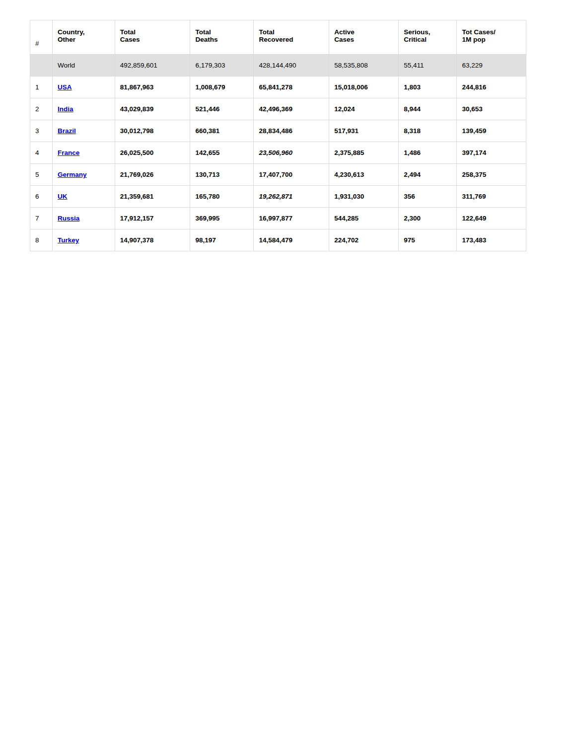| # | Country, Other | Total Cases | Total Deaths | Total Recovered | Active Cases | Serious, Critical | Tot Cases/ 1M pop |
| --- | --- | --- | --- | --- | --- | --- | --- |
| | World | 492,859,601 | 6,179,303 | 428,144,490 | 58,535,808 | 55,411 | 63,229 |
| 1 | USA | 81,867,963 | 1,008,679 | 65,841,278 | 15,018,006 | 1,803 | 244,816 |
| 2 | India | 43,029,839 | 521,446 | 42,496,369 | 12,024 | 8,944 | 30,653 |
| 3 | Brazil | 30,012,798 | 660,381 | 28,834,486 | 517,931 | 8,318 | 139,459 |
| 4 | France | 26,025,500 | 142,655 | 23,506,960 | 2,375,885 | 1,486 | 397,174 |
| 5 | Germany | 21,769,026 | 130,713 | 17,407,700 | 4,230,613 | 2,494 | 258,375 |
| 6 | UK | 21,359,681 | 165,780 | 19,262,871 | 1,931,030 | 356 | 311,769 |
| 7 | Russia | 17,912,157 | 369,995 | 16,997,877 | 544,285 | 2,300 | 122,649 |
| 8 | Turkey | 14,907,378 | 98,197 | 14,584,479 | 224,702 | 975 | 173,483 |